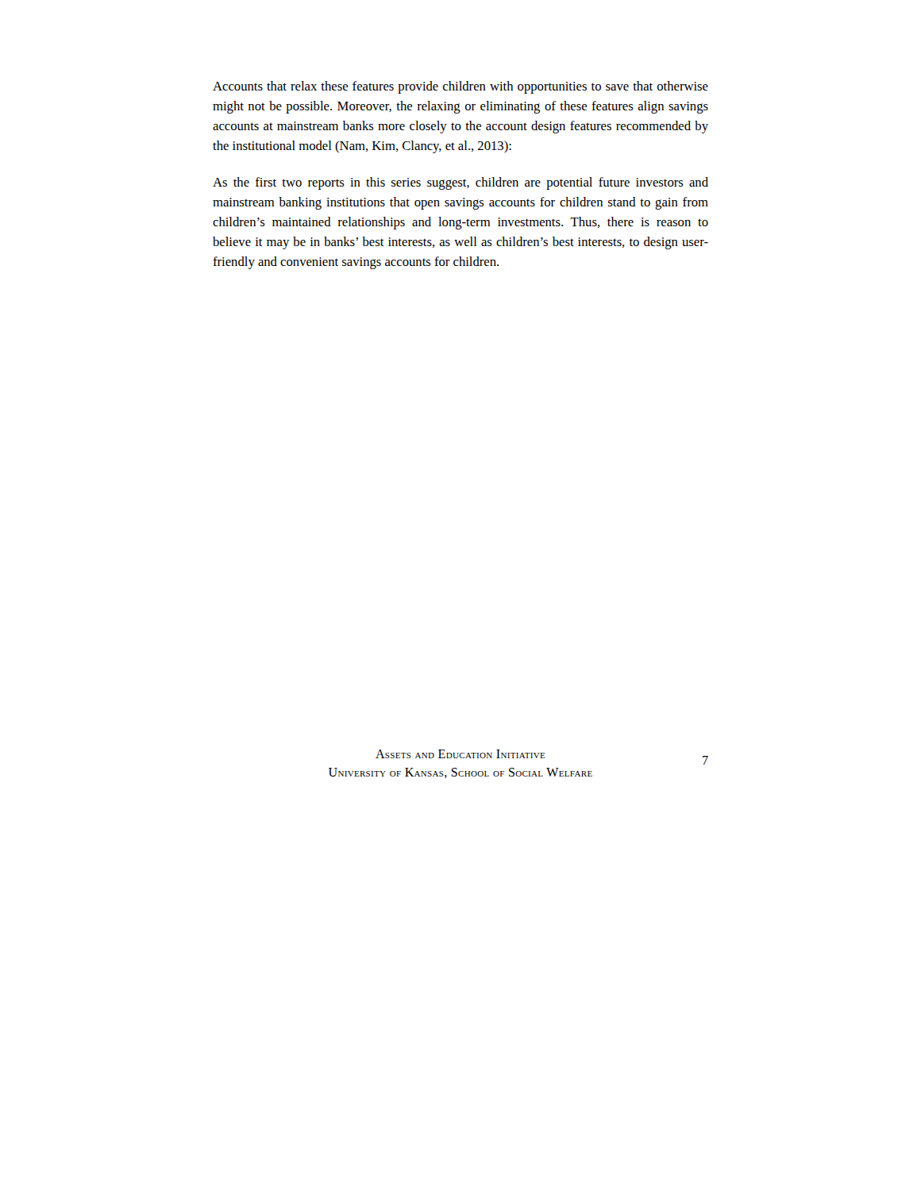Accounts that relax these features provide children with opportunities to save that otherwise might not be possible. Moreover, the relaxing or eliminating of these features align savings accounts at mainstream banks more closely to the account design features recommended by the institutional model (Nam, Kim, Clancy, et al., 2013):
As the first two reports in this series suggest, children are potential future investors and mainstream banking institutions that open savings accounts for children stand to gain from children’s maintained relationships and long-term investments. Thus, there is reason to believe it may be in banks’ best interests, as well as children’s best interests, to design user-friendly and convenient savings accounts for children.
Assets and Education Initiative
University of Kansas, School of Social Welfare
7